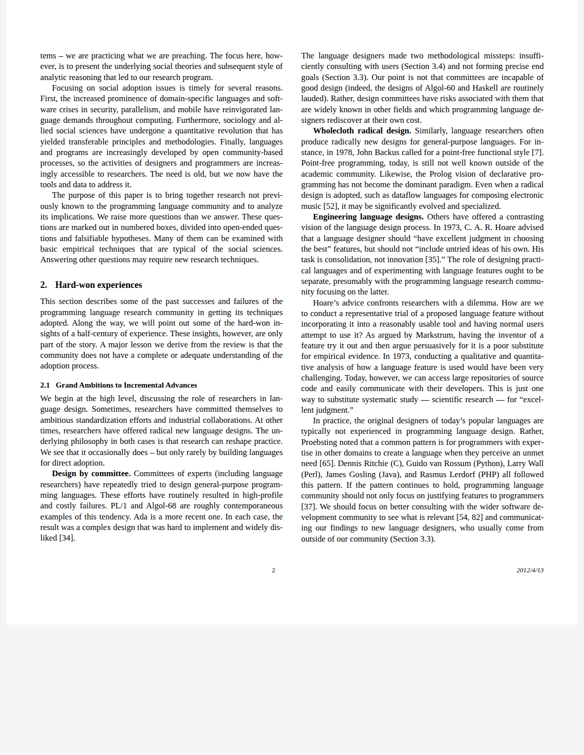tems – we are practicing what we are preaching. The focus here, however, is to present the underlying social theories and subsequent style of analytic reasoning that led to our research program.
Focusing on social adoption issues is timely for several reasons. First, the increased prominence of domain-specific languages and software crises in security, parallelism, and mobile have reinvigorated language demands throughout computing. Furthermore, sociology and allied social sciences have undergone a quantitative revolution that has yielded transferable principles and methodologies. Finally, languages and programs are increasingly developed by open community-based processes, so the activities of designers and programmers are increasingly accessible to researchers. The need is old, but we now have the tools and data to address it.
The purpose of this paper is to bring together research not previously known to the programming language community and to analyze its implications. We raise more questions than we answer. These questions are marked out in numbered boxes, divided into open-ended questions and falsifiable hypotheses. Many of them can be examined with basic empirical techniques that are typical of the social sciences. Answering other questions may require new research techniques.
2. Hard-won experiences
This section describes some of the past successes and failures of the programming language research community in getting its techniques adopted. Along the way, we will point out some of the hard-won insights of a half-century of experience. These insights, however, are only part of the story. A major lesson we derive from the review is that the community does not have a complete or adequate understanding of the adoption process.
2.1 Grand Ambitions to Incremental Advances
We begin at the high level, discussing the role of researchers in language design. Sometimes, researchers have committed themselves to ambitious standardization efforts and industrial collaborations. At other times, researchers have offered radical new language designs. The underlying philosophy in both cases is that research can reshape practice. We see that it occasionally does – but only rarely by building languages for direct adoption.
Design by committee. Committees of experts (including language researchers) have repeatedly tried to design general-purpose programming languages. These efforts have routinely resulted in high-profile and costly failures. PL/1 and Algol-68 are roughly contemporaneous examples of this tendency. Ada is a more recent one. In each case, the result was a complex design that was hard to implement and widely disliked [34].
The language designers made two methodological missteps: insufficiently consulting with users (Section 3.4) and not forming precise end goals (Section 3.3). Our point is not that committees are incapable of good design (indeed, the designs of Algol-60 and Haskell are routinely lauded). Rather, design committees have risks associated with them that are widely known in other fields and which programming language designers rediscover at their own cost.
Wholecloth radical design. Similarly, language researchers often produce radically new designs for general-purpose languages. For instance, in 1978, John Backus called for a point-free functional style [7]. Point-free programming, today, is still not well known outside of the academic community. Likewise, the Prolog vision of declarative programming has not become the dominant paradigm. Even when a radical design is adopted, such as dataflow languages for composing electronic music [52], it may be significantly evolved and specialized.
Engineering language designs. Others have offered a contrasting vision of the language design process. In 1973, C. A. R. Hoare advised that a language designer should “have excellent judgment in choosing the best” features, but should not “include untried ideas of his own. His task is consolidation, not innovation [35].” The role of designing practical languages and of experimenting with language features ought to be separate, presumably with the programming language research community focusing on the latter.
Hoare’s advice confronts researchers with a dilemma. How are we to conduct a representative trial of a proposed language feature without incorporating it into a reasonably usable tool and having normal users attempt to use it? As argued by Markstrum, having the inventor of a feature try it out and then argue persuasively for it is a poor substitute for empirical evidence. In 1973, conducting a qualitative and quantitative analysis of how a language feature is used would have been very challenging. Today, however, we can access large repositories of source code and easily communicate with their developers. This is just one way to substitute systematic study — scientific research — for “excellent judgment.”
In practice, the original designers of today’s popular languages are typically not experienced in programming language design. Rather, Proebsting noted that a common pattern is for programmers with expertise in other domains to create a language when they perceive an unmet need [65]. Dennis Ritchie (C), Guido van Rossum (Python), Larry Wall (Perl), James Gosling (Java), and Rasmus Lerdorf (PHP) all followed this pattern. If the pattern continues to hold, programming language community should not only focus on justifying features to programmers [37]. We should focus on better consulting with the wider software development community to see what is relevant [54, 82] and communicating our findings to new language designers, who usually come from outside of our community (Section 3.3).
2 2012/4/13